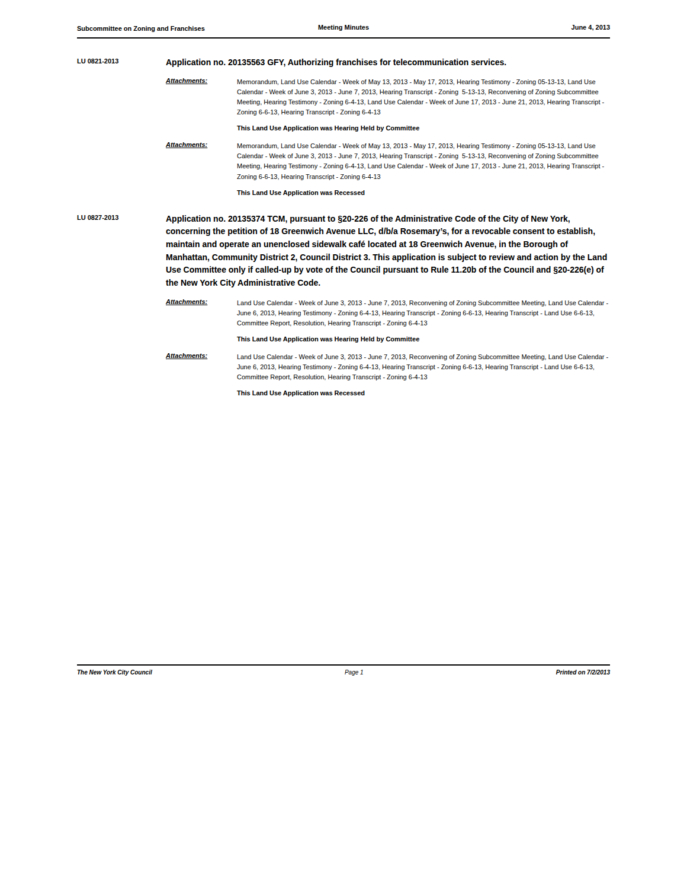Subcommittee on Zoning and Franchises
Meeting Minutes
June 4, 2013
LU 0821-2013
Application no. 20135563 GFY, Authorizing franchises for telecommunication services.
Attachments:
Memorandum, Land Use Calendar - Week of May 13, 2013 - May 17, 2013, Hearing Testimony - Zoning 05-13-13, Land Use Calendar - Week of June 3, 2013 - June 7, 2013, Hearing Transcript - Zoning 5-13-13, Reconvening of Zoning Subcommittee Meeting, Hearing Testimony - Zoning 6-4-13, Land Use Calendar - Week of June 17, 2013 - June 21, 2013, Hearing Transcript - Zoning 6-6-13, Hearing Transcript - Zoning 6-4-13
This Land Use Application was Hearing Held by Committee
Attachments:
Memorandum, Land Use Calendar - Week of May 13, 2013 - May 17, 2013, Hearing Testimony - Zoning 05-13-13, Land Use Calendar - Week of June 3, 2013 - June 7, 2013, Hearing Transcript - Zoning 5-13-13, Reconvening of Zoning Subcommittee Meeting, Hearing Testimony - Zoning 6-4-13, Land Use Calendar - Week of June 17, 2013 - June 21, 2013, Hearing Transcript - Zoning 6-6-13, Hearing Transcript - Zoning 6-4-13
This Land Use Application was Recessed
LU 0827-2013
Application no. 20135374 TCM, pursuant to §20-226 of the Administrative Code of the City of New York, concerning the petition of 18 Greenwich Avenue LLC, d/b/a Rosemary’s, for a revocable consent to establish, maintain and operate an unenclosed sidewalk café located at 18 Greenwich Avenue, in the Borough of Manhattan, Community District 2, Council District 3. This application is subject to review and action by the Land Use Committee only if called-up by vote of the Council pursuant to Rule 11.20b of the Council and §20-226(e) of the New York City Administrative Code.
Attachments:
Land Use Calendar - Week of June 3, 2013 - June 7, 2013, Reconvening of Zoning Subcommittee Meeting, Land Use Calendar - June 6, 2013, Hearing Testimony - Zoning 6-4-13, Hearing Transcript - Zoning 6-6-13, Hearing Transcript - Land Use 6-6-13, Committee Report, Resolution, Hearing Transcript - Zoning 6-4-13
This Land Use Application was Hearing Held by Committee
Attachments:
Land Use Calendar - Week of June 3, 2013 - June 7, 2013, Reconvening of Zoning Subcommittee Meeting, Land Use Calendar - June 6, 2013, Hearing Testimony - Zoning 6-4-13, Hearing Transcript - Zoning 6-6-13, Hearing Transcript - Land Use 6-6-13, Committee Report, Resolution, Hearing Transcript - Zoning 6-4-13
This Land Use Application was Recessed
The New York City Council
Page 1
Printed on 7/2/2013